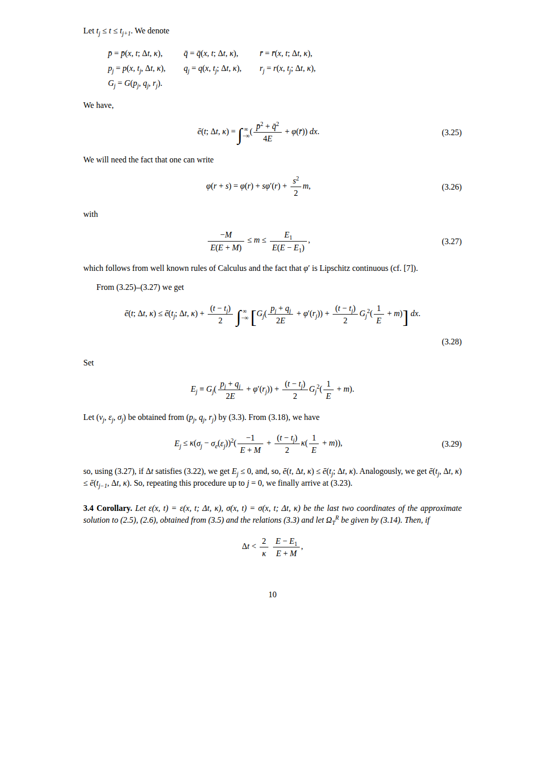Let tj ≤ t ≤ tj+1. We denote
| p̄ = p̄ ( x , t ; Δ t , κ ), | q̄ = q̄ ( x , t ; Δ t , κ ), | r̄ = r̄ ( x , t ; Δ t , κ ), |
| p j = p ( x , t j , Δ t , κ ), | q j = q ( x , t j ; Δ t , κ ), | r j = r ( x , t j ; Δ t , κ ), |
| G j = G ( p j , q j , r j ). | | |
We have,
ē(t; Δt, κ) = ∫∞−∞(p̄2 + q̄24E + φ(r̄)) dx.
(3.25)
We will need the fact that one can write
φ(r + s) = φ(r) + sφ′(r) + s22 m,
(3.26)
with
−M E(E + M) ≤ m ≤ E1 E(E − E1),
(3.27)
which follows from well known rules of Calculus and the fact that φ′ is Lipschitz continuous (cf. [7]).
From (3.25)–(3.27) we get
ē(t; Δt, κ) ≤ ē(tj; Δt, κ) + (t − tj) 2 ∫∞−∞ [Gj(pj + qj 2E + φ′(rj)) + (t − tj) 2 Gj2(1 E + m)] dx.
(3.28)
Set
Ej ≡ Gj(pj + qj 2E + φ′(rj)) + (t − tj) 2 Gj2(1 E + m).
Let (vj, εj, σj) be obtained from (pj, qj, rj) by (3.3). From (3.18), we have
Ej ≤ κ(σj − σe(εj))2(−1 E + M + (t − tj) 2 κ(1 E + m)),
(3.29)
so, using (3.27), if Δt satisfies (3.22), we get Ej ≤ 0, and, so, ē(t, Δt, κ) ≤ ē(tj; Δt, κ). Analogously, we get ē(tj, Δt, κ) ≤ ē(tj−1, Δt, κ). So, repeating this procedure up to j = 0, we finally arrive at (3.23).
3.4 Corollary. Let ε(x, t) = ε(x, t; Δt, κ), σ(x, t) = σ(x, t; Δt, κ) be the last two coordinates of the approximate solution to (2.5), (2.6), obtained from (3.5) and the relations (3.3) and let ΩTR be given by (3.14). Then, if
Δt < 2 κ E − E1 E + M,
10